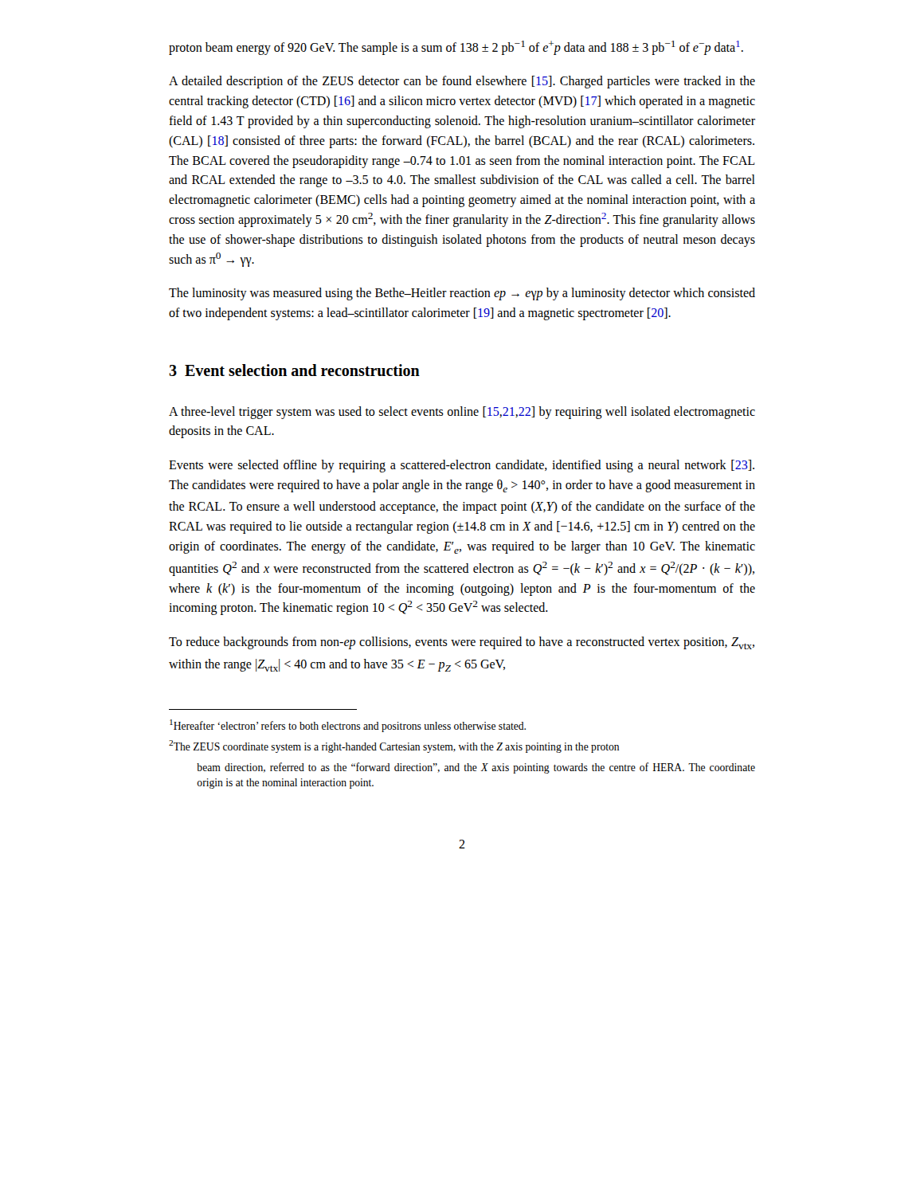proton beam energy of 920 GeV. The sample is a sum of 138 ± 2 pb−1 of e+p data and 188 ± 3 pb−1 of e−p data1.
A detailed description of the ZEUS detector can be found elsewhere [15]. Charged particles were tracked in the central tracking detector (CTD) [16] and a silicon micro vertex detector (MVD) [17] which operated in a magnetic field of 1.43 T provided by a thin superconducting solenoid. The high-resolution uranium–scintillator calorimeter (CAL) [18] consisted of three parts: the forward (FCAL), the barrel (BCAL) and the rear (RCAL) calorimeters. The BCAL covered the pseudorapidity range –0.74 to 1.01 as seen from the nominal interaction point. The FCAL and RCAL extended the range to –3.5 to 4.0. The smallest subdivision of the CAL was called a cell. The barrel electromagnetic calorimeter (BEMC) cells had a pointing geometry aimed at the nominal interaction point, with a cross section approximately 5 × 20 cm2, with the finer granularity in the Z-direction2. This fine granularity allows the use of shower-shape distributions to distinguish isolated photons from the products of neutral meson decays such as π0 → γγ.
The luminosity was measured using the Bethe–Heitler reaction ep → eγp by a luminosity detector which consisted of two independent systems: a lead–scintillator calorimeter [19] and a magnetic spectrometer [20].
3 Event selection and reconstruction
A three-level trigger system was used to select events online [15,21,22] by requiring well isolated electromagnetic deposits in the CAL.
Events were selected offline by requiring a scattered-electron candidate, identified using a neural network [23]. The candidates were required to have a polar angle in the range θe > 140°, in order to have a good measurement in the RCAL. To ensure a well understood acceptance, the impact point (X,Y) of the candidate on the surface of the RCAL was required to lie outside a rectangular region (±14.8 cm in X and [−14.6, +12.5] cm in Y) centred on the origin of coordinates. The energy of the candidate, E′e, was required to be larger than 10 GeV. The kinematic quantities Q2 and x were reconstructed from the scattered electron as Q2 = −(k − k′)2 and x = Q2/(2P · (k − k′)), where k (k′) is the four-momentum of the incoming (outgoing) lepton and P is the four-momentum of the incoming proton. The kinematic region 10 < Q2 < 350 GeV2 was selected.
To reduce backgrounds from non-ep collisions, events were required to have a reconstructed vertex position, Zvtx, within the range |Zvtx| < 40 cm and to have 35 < E − pZ < 65 GeV,
1Hereafter ‘electron’ refers to both electrons and positrons unless otherwise stated.
2The ZEUS coordinate system is a right-handed Cartesian system, with the Z axis pointing in the proton
beam direction, referred to as the “forward direction”, and the X axis pointing towards the centre of HERA. The coordinate origin is at the nominal interaction point.
2